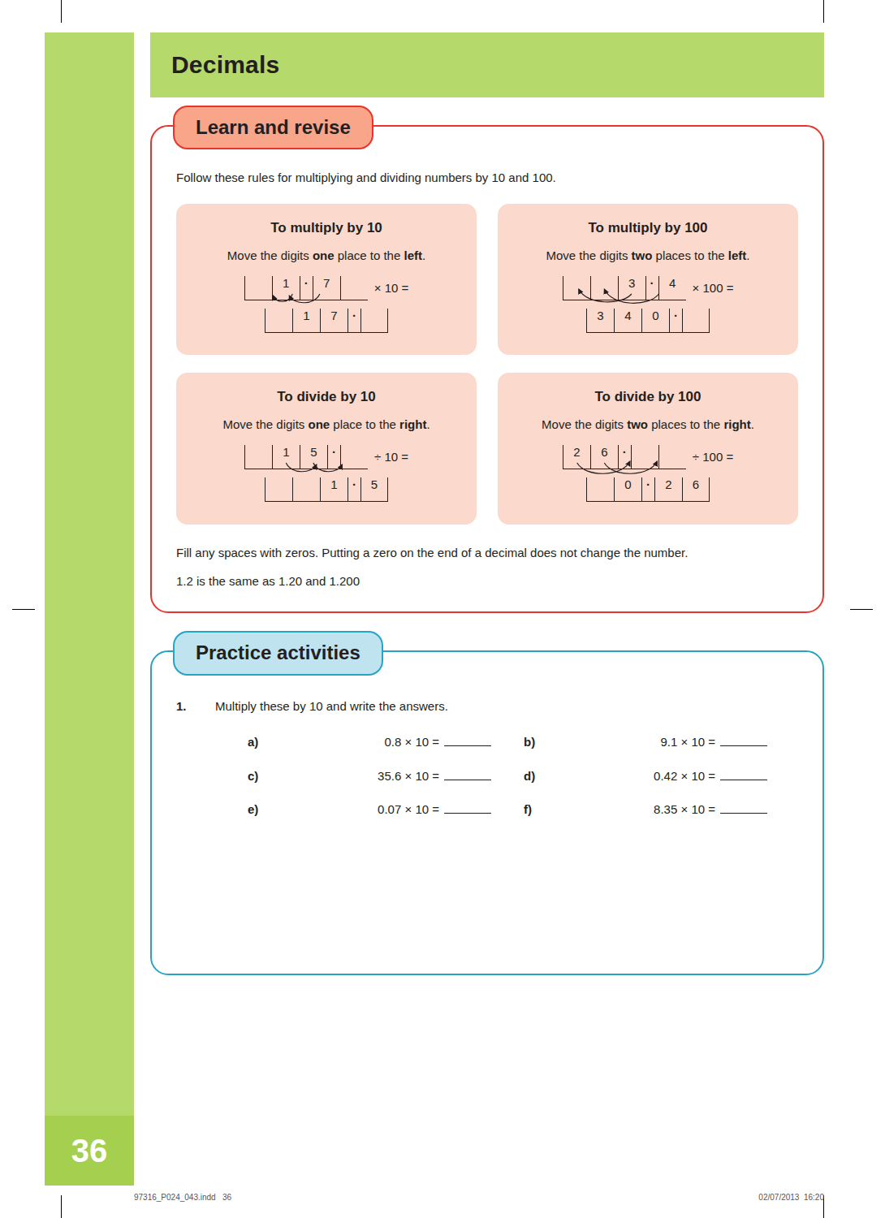Decimals
Learn and revise
Follow these rules for multiplying and dividing numbers by 10 and 100.
To multiply by 10
Move the digits one place to the left.
1
·
7
× 10 =
1
7
·
To multiply by 100
Move the digits two places to the left.
3
·
4
× 100 =
3
4
0
·
To divide by 10
Move the digits one place to the right.
1
5
·
÷ 10 =
1
·
5
To divide by 100
Move the digits two places to the right.
2
6
·
÷ 100 =
0
·
2
6
Fill any spaces with zeros. Putting a zero on the end of a decimal does not change the number.
1.2 is the same as 1.20 and 1.200
Practice activities
Multiply these by 10 and write the answers.
a) 0.8 × 10 =
b) 9.1 × 10 =
c) 35.6 × 10 =
d) 0.42 × 10 =
e) 0.07 × 10 =
f) 8.35 × 10 =
36
97316_P024_043.indd 36 02/07/2013 16:20